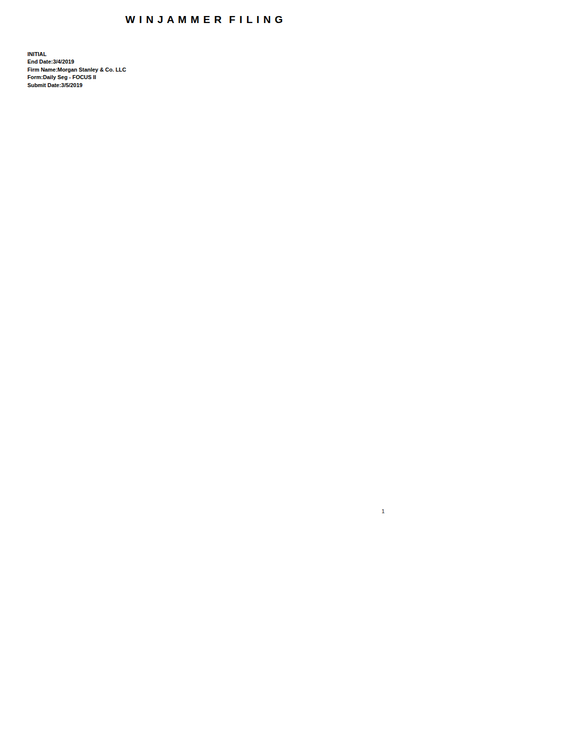W I N J A M M E R F I L I N G
INITIAL
End Date:3/4/2019
Firm Name:Morgan Stanley & Co. LLC
Form:Daily Seg - FOCUS II
Submit Date:3/5/2019
1